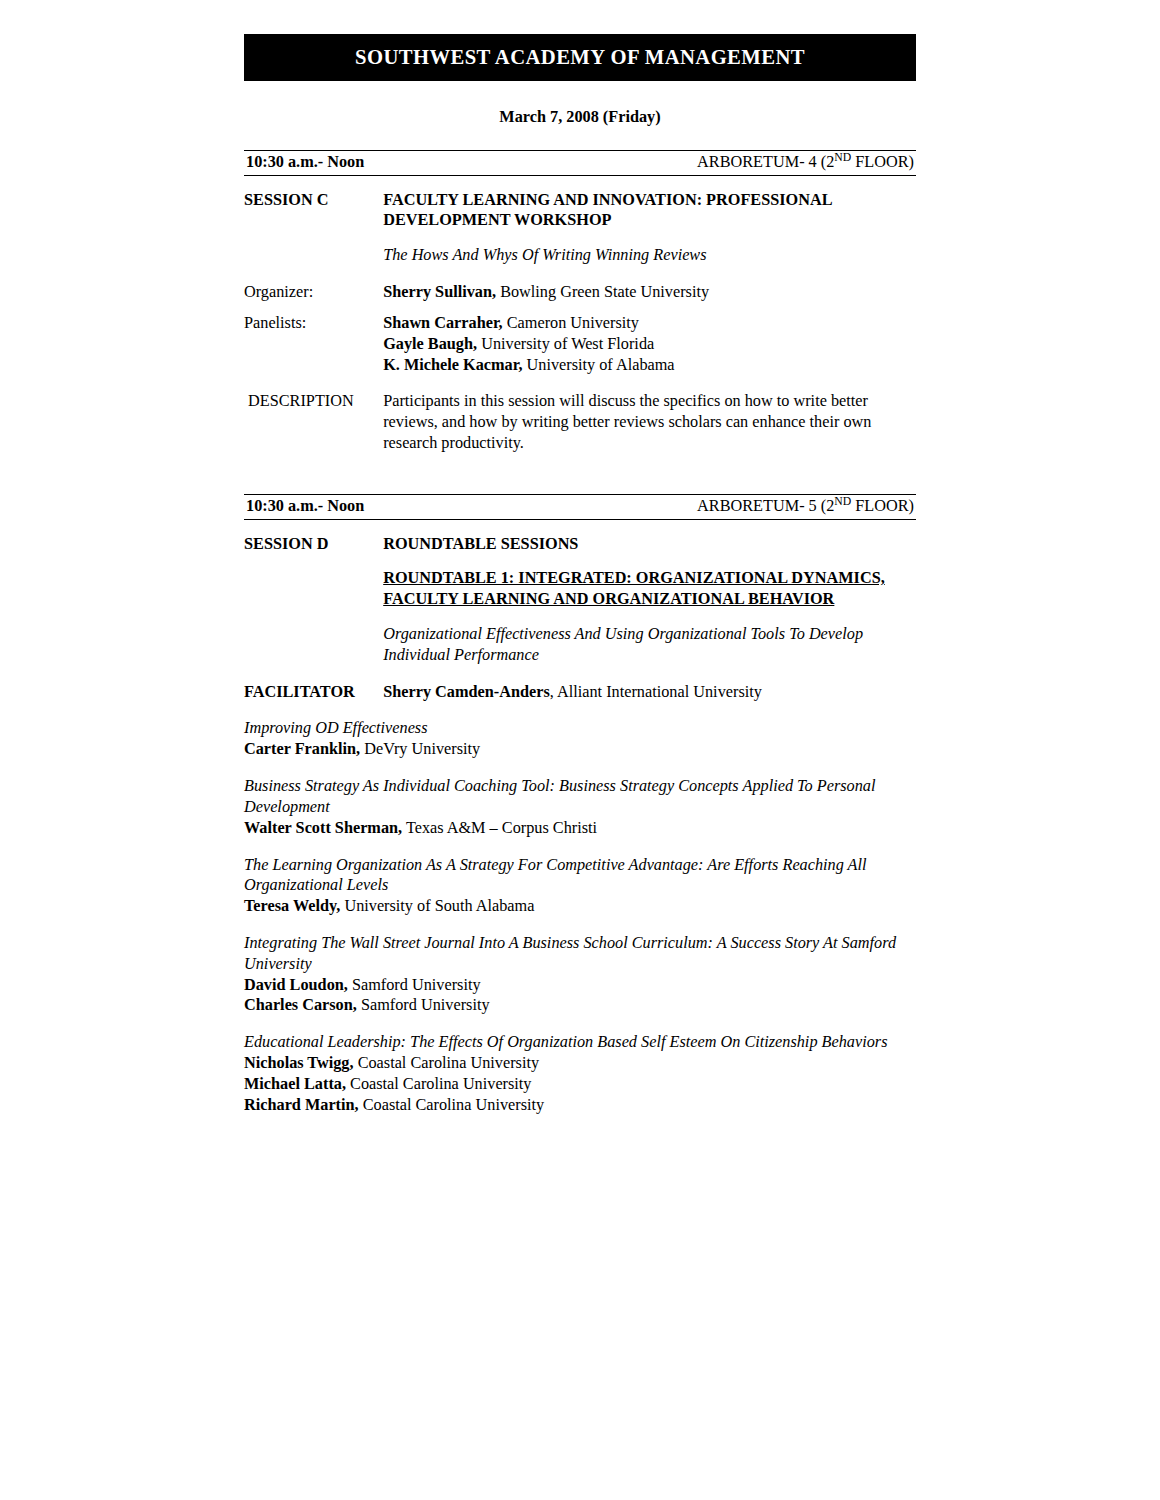SOUTHWEST ACADEMY OF MANAGEMENT
March 7, 2008 (Friday)
10:30 a.m.- Noon ARBORETUM- 4 (2ND FLOOR)
| SESSION C | Faculty Learning and Innovation: Professional Development Workshop The Hows And Whys Of Writing Winning Reviews |
| Organizer: | Sherry Sullivan, Bowling Green State University |
| Panelists: | Shawn Carraher, Cameron University Gayle Baugh, University of West Florida K. Michele Kacmar, University of Alabama |
| DESCRIPTION | Participants in this session will discuss the specifics on how to write better reviews, and how by writing better reviews scholars can enhance their own research productivity. |
10:30 a.m.- Noon ARBORETUM- 5 (2ND FLOOR)
| SESSION D | ROUNDTABLE SESSIONS Roundtable 1: Integrated: Organizational Dynamics, Faculty Learning and Organizational Behavior Organizational Effectiveness And Using Organizational Tools To Develop Individual Performance |
| FACILITATOR | Sherry Camden-Anders , Alliant International University |
Improving OD Effectiveness
Carter Franklin, DeVry University
Business Strategy As Individual Coaching Tool: Business Strategy Concepts Applied To Personal Development
Walter Scott Sherman, Texas A&M – Corpus Christi
The Learning Organization As A Strategy For Competitive Advantage: Are Efforts Reaching All Organizational Levels
Teresa Weldy, University of South Alabama
Integrating The Wall Street Journal Into A Business School Curriculum: A Success Story At Samford University
David Loudon, Samford University
Charles Carson, Samford University
Educational Leadership: The Effects Of Organization Based Self Esteem On Citizenship Behaviors
Nicholas Twigg, Coastal Carolina University
Michael Latta, Coastal Carolina University
Richard Martin, Coastal Carolina University